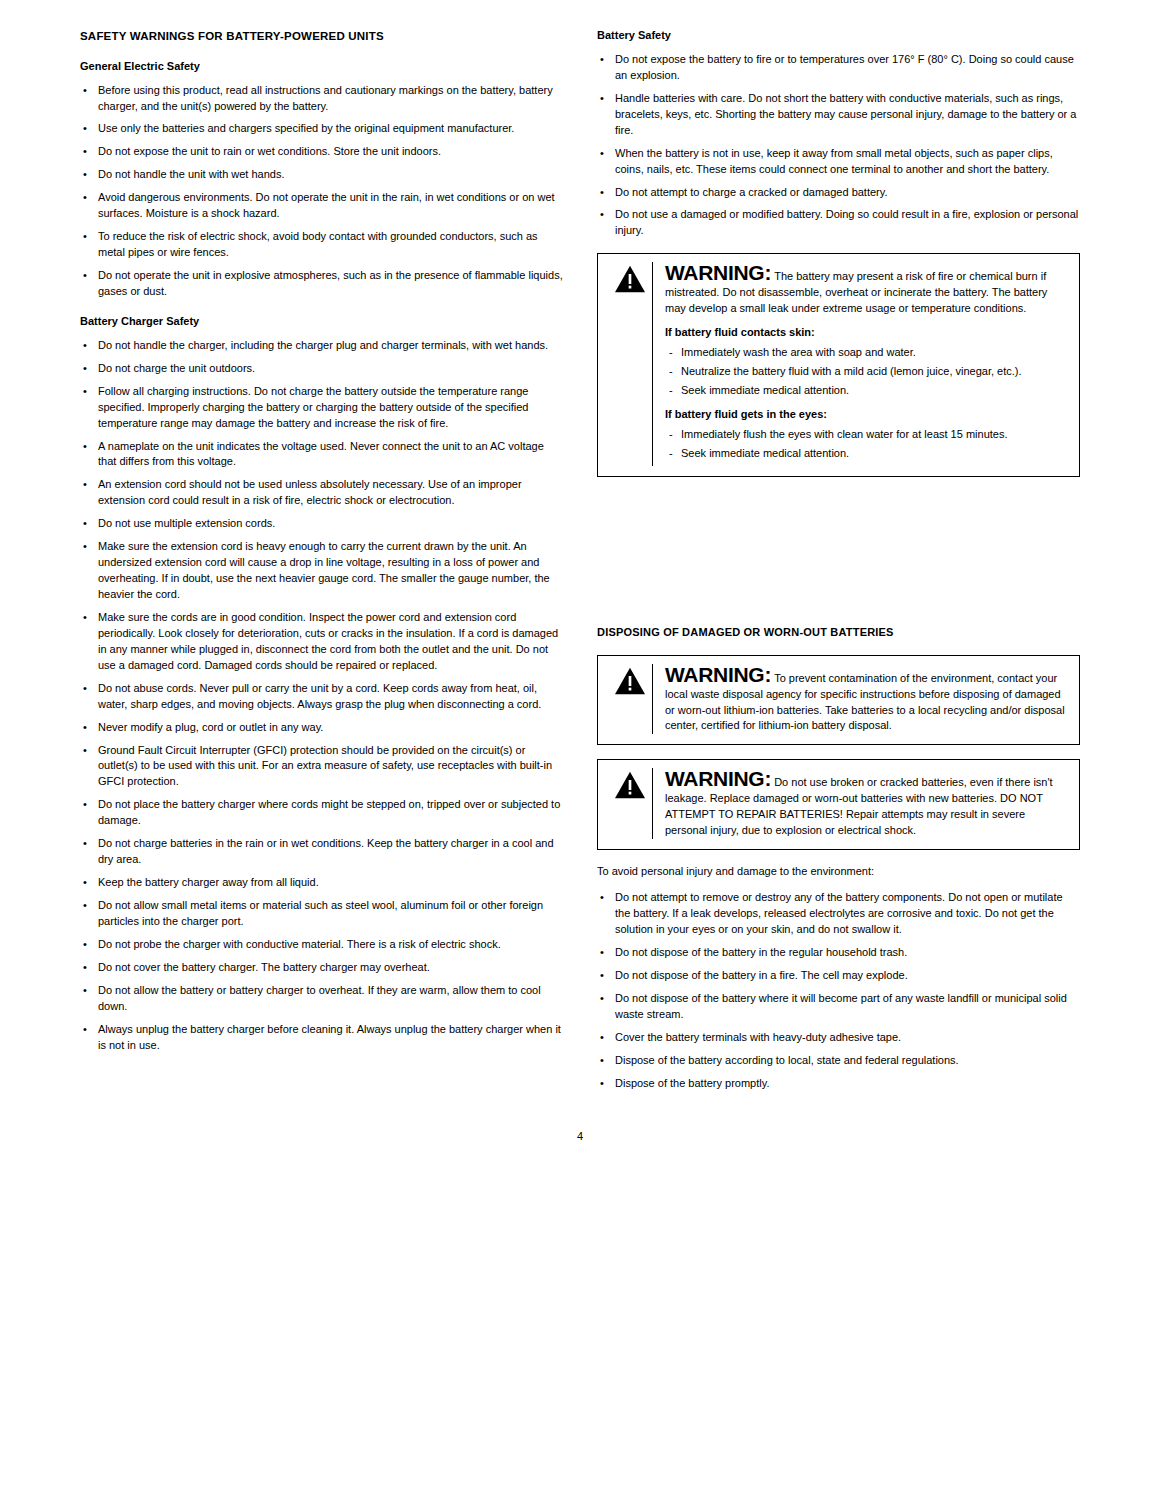Safety Warnings for Battery-Powered Units
General Electric Safety
Before using this product, read all instructions and cautionary markings on the battery, battery charger, and the unit(s) powered by the battery.
Use only the batteries and chargers specified by the original equipment manufacturer.
Do not expose the unit to rain or wet conditions. Store the unit indoors.
Do not handle the unit with wet hands.
Avoid dangerous environments. Do not operate the unit in the rain, in wet conditions or on wet surfaces. Moisture is a shock hazard.
To reduce the risk of electric shock, avoid body contact with grounded conductors, such as metal pipes or wire fences.
Do not operate the unit in explosive atmospheres, such as in the presence of flammable liquids, gases or dust.
Battery Charger Safety
Do not handle the charger, including the charger plug and charger terminals, with wet hands.
Do not charge the unit outdoors.
Follow all charging instructions. Do not charge the battery outside the temperature range specified. Improperly charging the battery or charging the battery outside of the specified temperature range may damage the battery and increase the risk of fire.
A nameplate on the unit indicates the voltage used. Never connect the unit to an AC voltage that differs from this voltage.
An extension cord should not be used unless absolutely necessary. Use of an improper extension cord could result in a risk of fire, electric shock or electrocution.
Do not use multiple extension cords.
Make sure the extension cord is heavy enough to carry the current drawn by the unit. An undersized extension cord will cause a drop in line voltage, resulting in a loss of power and overheating. If in doubt, use the next heavier gauge cord. The smaller the gauge number, the heavier the cord.
Make sure the cords are in good condition. Inspect the power cord and extension cord periodically. Look closely for deterioration, cuts or cracks in the insulation. If a cord is damaged in any manner while plugged in, disconnect the cord from both the outlet and the unit. Do not use a damaged cord. Damaged cords should be repaired or replaced.
Do not abuse cords. Never pull or carry the unit by a cord. Keep cords away from heat, oil, water, sharp edges, and moving objects. Always grasp the plug when disconnecting a cord.
Never modify a plug, cord or outlet in any way.
Ground Fault Circuit Interrupter (GFCI) protection should be provided on the circuit(s) or outlet(s) to be used with this unit. For an extra measure of safety, use receptacles with built-in GFCI protection.
Do not place the battery charger where cords might be stepped on, tripped over or subjected to damage.
Do not charge batteries in the rain or in wet conditions. Keep the battery charger in a cool and dry area.
Keep the battery charger away from all liquid.
Do not allow small metal items or material such as steel wool, aluminum foil or other foreign particles into the charger port.
Do not probe the charger with conductive material. There is a risk of electric shock.
Do not cover the battery charger. The battery charger may overheat.
Do not allow the battery or battery charger to overheat. If they are warm, allow them to cool down.
Always unplug the battery charger before cleaning it. Always unplug the battery charger when it is not in use.
Battery Safety
Do not expose the battery to fire or to temperatures over 176° F (80° C). Doing so could cause an explosion.
Handle batteries with care. Do not short the battery with conductive materials, such as rings, bracelets, keys, etc. Shorting the battery may cause personal injury, damage to the battery or a fire.
When the battery is not in use, keep it away from small metal objects, such as paper clips, coins, nails, etc. These items could connect one terminal to another and short the battery.
Do not attempt to charge a cracked or damaged battery.
Do not use a damaged or modified battery. Doing so could result in a fire, explosion or personal injury.
WARNING:
The battery may present a risk of fire or chemical burn if mistreated. Do not disassemble, overheat or incinerate the battery. The battery may develop a small leak under extreme usage or temperature conditions.
If battery fluid contacts skin:
Immediately wash the area with soap and water.
Neutralize the battery fluid with a mild acid (lemon juice, vinegar, etc.).
Seek immediate medical attention.
If battery fluid gets in the eyes:
Immediately flush the eyes with clean water for at least 15 minutes.
Seek immediate medical attention.
Disposing of Damaged or Worn-Out Batteries
WARNING:
To prevent contamination of the environment, contact your local waste disposal agency for specific instructions before disposing of damaged or worn-out lithium-ion batteries. Take batteries to a local recycling and/or disposal center, certified for lithium-ion battery disposal.
WARNING:
Do not use broken or cracked batteries, even if there isn't leakage. Replace damaged or worn-out batteries with new batteries. DO NOT ATTEMPT TO REPAIR BATTERIES! Repair attempts may result in severe personal injury, due to explosion or electrical shock.
To avoid personal injury and damage to the environment:
Do not attempt to remove or destroy any of the battery components. Do not open or mutilate the battery. If a leak develops, released electrolytes are corrosive and toxic. Do not get the solution in your eyes or on your skin, and do not swallow it.
Do not dispose of the battery in the regular household trash.
Do not dispose of the battery in a fire. The cell may explode.
Do not dispose of the battery where it will become part of any waste landfill or municipal solid waste stream.
Cover the battery terminals with heavy-duty adhesive tape.
Dispose of the battery according to local, state and federal regulations.
Dispose of the battery promptly.
4